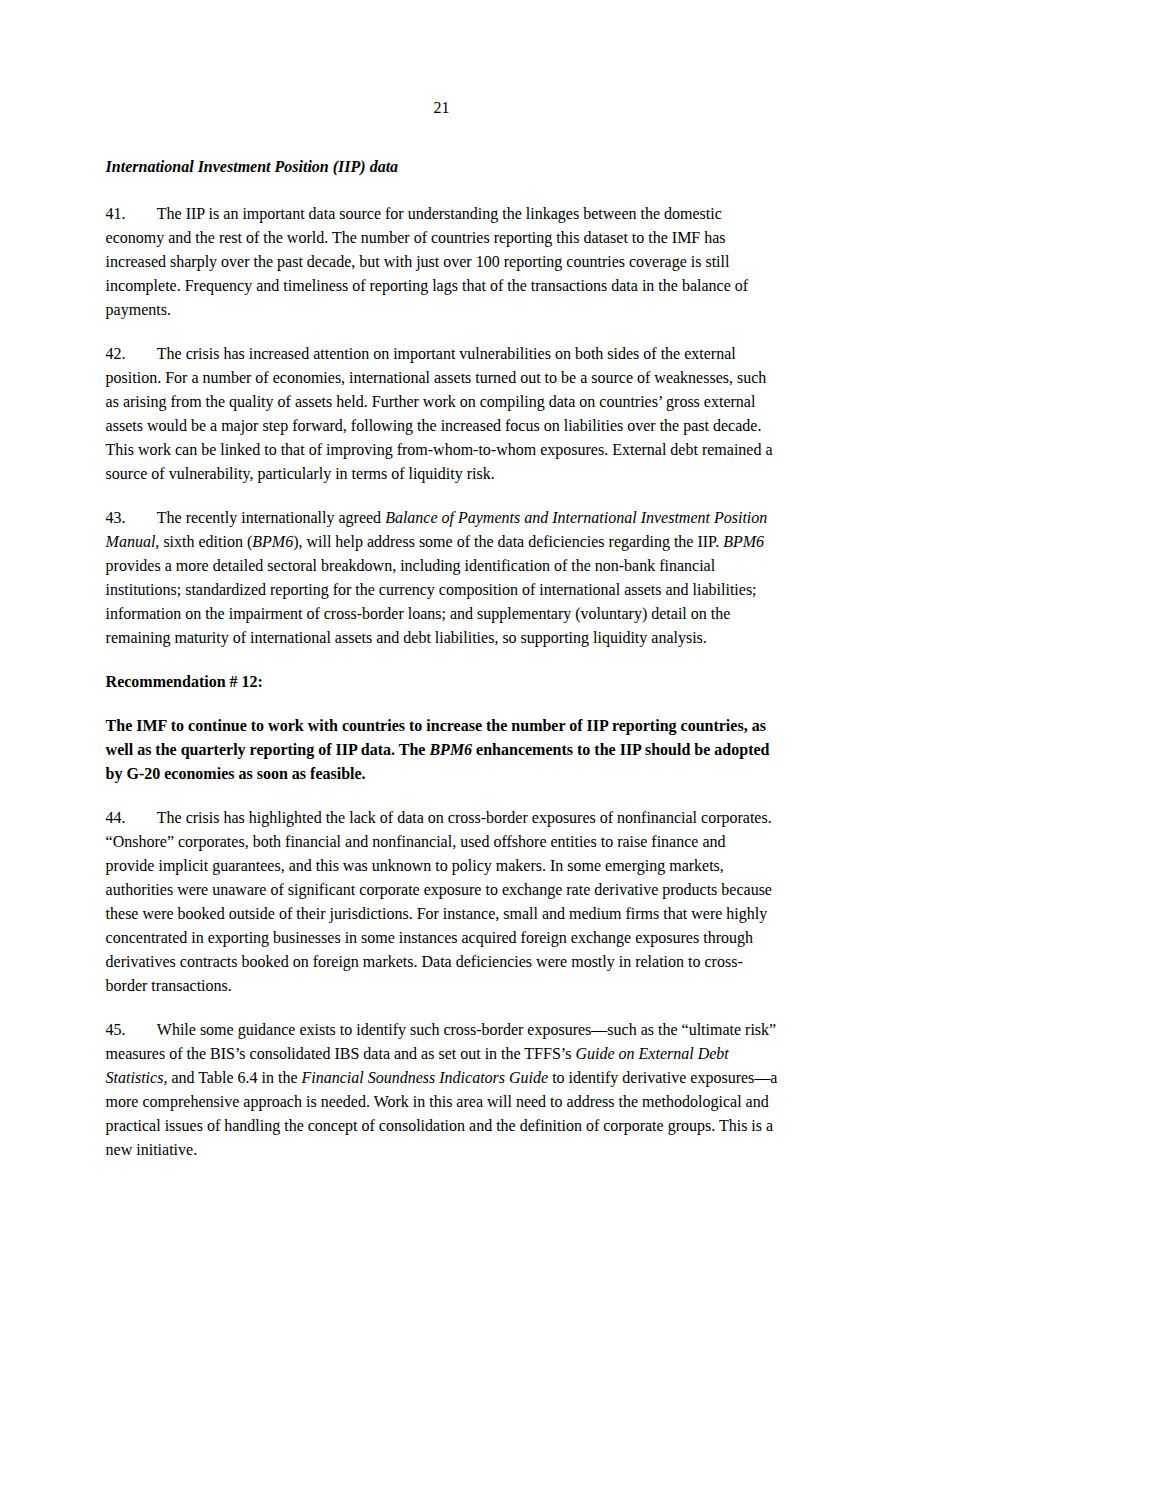21
International Investment Position (IIP) data
41. The IIP is an important data source for understanding the linkages between the domestic economy and the rest of the world. The number of countries reporting this dataset to the IMF has increased sharply over the past decade, but with just over 100 reporting countries coverage is still incomplete. Frequency and timeliness of reporting lags that of the transactions data in the balance of payments.
42. The crisis has increased attention on important vulnerabilities on both sides of the external position. For a number of economies, international assets turned out to be a source of weaknesses, such as arising from the quality of assets held. Further work on compiling data on countries’ gross external assets would be a major step forward, following the increased focus on liabilities over the past decade. This work can be linked to that of improving from-whom-to-whom exposures. External debt remained a source of vulnerability, particularly in terms of liquidity risk.
43. The recently internationally agreed Balance of Payments and International Investment Position Manual, sixth edition (BPM6), will help address some of the data deficiencies regarding the IIP. BPM6 provides a more detailed sectoral breakdown, including identification of the non-bank financial institutions; standardized reporting for the currency composition of international assets and liabilities; information on the impairment of cross-border loans; and supplementary (voluntary) detail on the remaining maturity of international assets and debt liabilities, so supporting liquidity analysis.
Recommendation # 12:
The IMF to continue to work with countries to increase the number of IIP reporting countries, as well as the quarterly reporting of IIP data. The BPM6 enhancements to the IIP should be adopted by G-20 economies as soon as feasible.
44. The crisis has highlighted the lack of data on cross-border exposures of nonfinancial corporates. “Onshore” corporates, both financial and nonfinancial, used offshore entities to raise finance and provide implicit guarantees, and this was unknown to policy makers. In some emerging markets, authorities were unaware of significant corporate exposure to exchange rate derivative products because these were booked outside of their jurisdictions. For instance, small and medium firms that were highly concentrated in exporting businesses in some instances acquired foreign exchange exposures through derivatives contracts booked on foreign markets. Data deficiencies were mostly in relation to cross-border transactions.
45. While some guidance exists to identify such cross-border exposures—such as the “ultimate risk” measures of the BIS’s consolidated IBS data and as set out in the TFFS’s Guide on External Debt Statistics, and Table 6.4 in the Financial Soundness Indicators Guide to identify derivative exposures—a more comprehensive approach is needed. Work in this area will need to address the methodological and practical issues of handling the concept of consolidation and the definition of corporate groups. This is a new initiative.